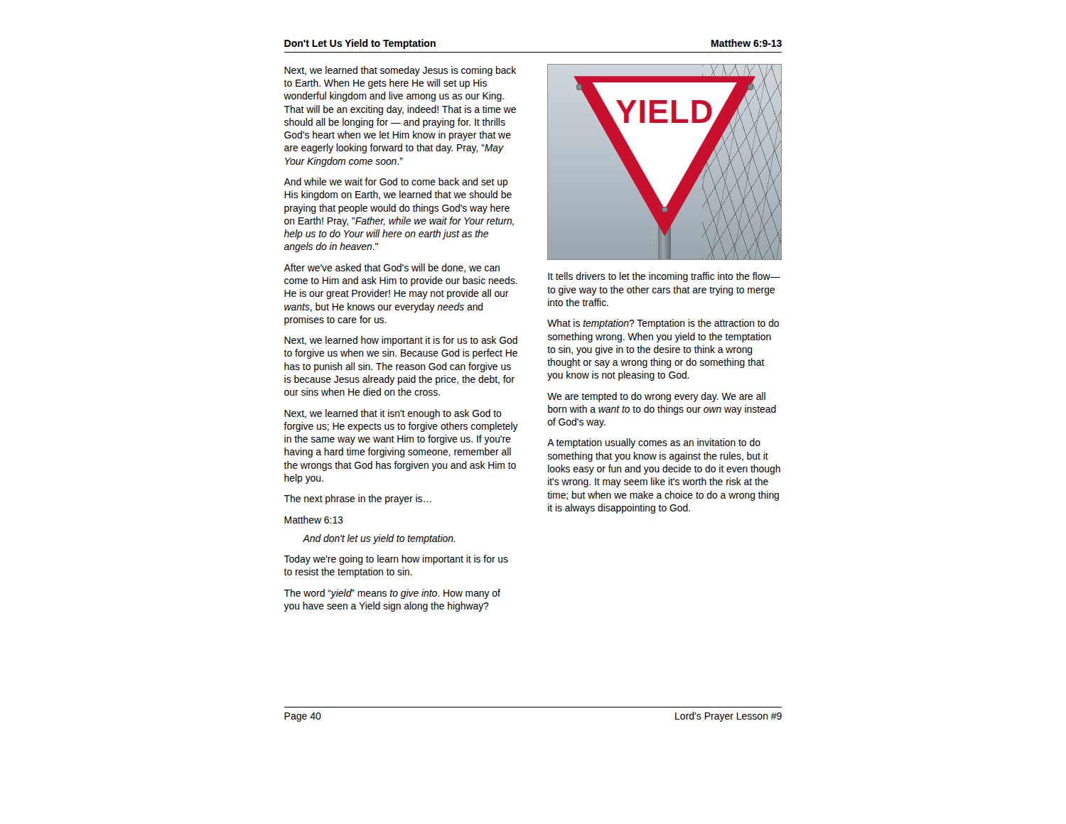Don't Let Us Yield to Temptation Matthew 6:9-13
Next, we learned that someday Jesus is coming back to Earth. When He gets here He will set up His wonderful kingdom and live among us as our King. That will be an exciting day, indeed! That is a time we should all be longing for — and praying for. It thrills God's heart when we let Him know in prayer that we are eagerly looking forward to that day. Pray, “May Your Kingdom come soon.”
And while we wait for God to come back and set up His kingdom on Earth, we learned that we should be praying that people would do things God's way here on Earth! Pray, "Father, while we wait for Your return, help us to do Your will here on earth just as the angels do in heaven."
After we've asked that God's will be done, we can come to Him and ask Him to provide our basic needs. He is our great Provider! He may not provide all our wants, but He knows our everyday needs and promises to care for us.
Next, we learned how important it is for us to ask God to forgive us when we sin. Because God is perfect He has to punish all sin. The reason God can forgive us is because Jesus already paid the price, the debt, for our sins when He died on the cross.
Next, we learned that it isn't enough to ask God to forgive us; He expects us to forgive others completely in the same way we want Him to forgive us. If you're having a hard time forgiving someone, remember all the wrongs that God has forgiven you and ask Him to help you.
The next phrase in the prayer is…
Matthew 6:13
And don't let us yield to temptation.
Today we're going to learn how important it is for us to resist the temptation to sin.
The word “yield” means to give into. How many of you have seen a Yield sign along the highway?
YIELD
It tells drivers to let the incoming traffic into the flow—to give way to the other cars that are trying to merge into the traffic.
What is temptation? Temptation is the attraction to do something wrong. When you yield to the temptation to sin, you give in to the desire to think a wrong thought or say a wrong thing or do something that you know is not pleasing to God.
We are tempted to do wrong every day. We are all born with a want to to do things our own way instead of God's way.
A temptation usually comes as an invitation to do something that you know is against the rules, but it looks easy or fun and you decide to do it even though it's wrong. It may seem like it's worth the risk at the time; but when we make a choice to do a wrong thing it is always disappointing to God.
Page 40 Lord's Prayer Lesson #9